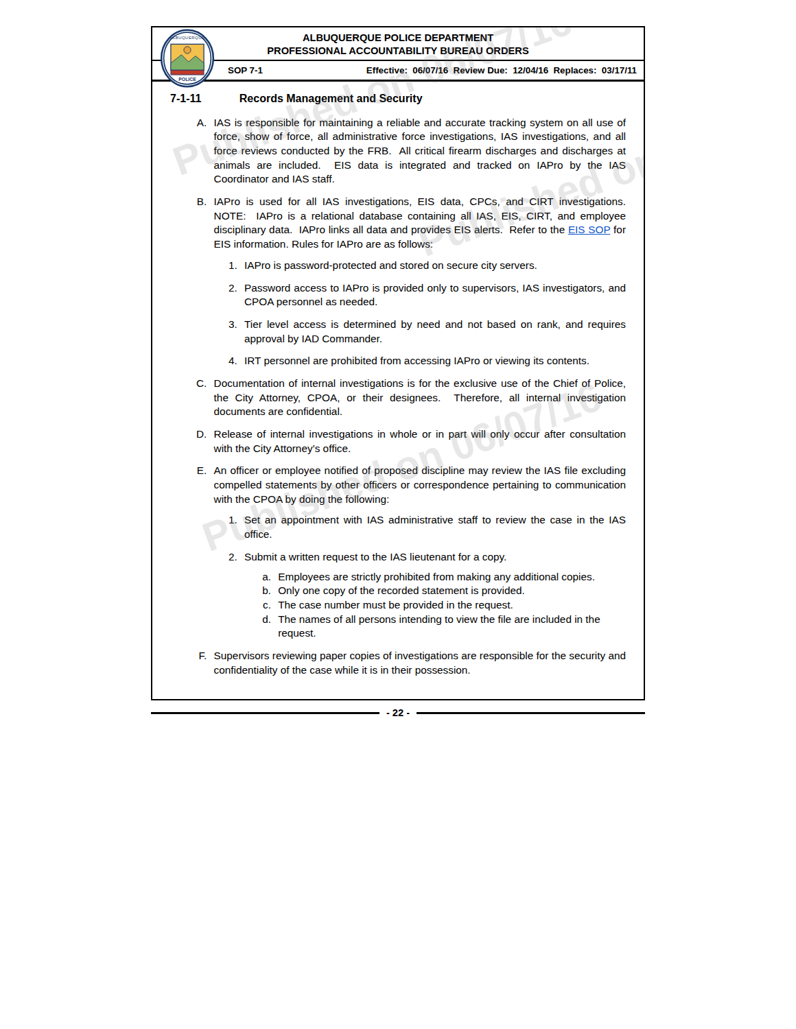ALBUQUERQUE POLICE
ALBUQUERQUE POLICE DEPARTMENT
PROFESSIONAL ACCOUNTABILITY BUREAU ORDERS
SOP 7-1 Effective: 06/07/16 Review Due: 12/04/16 Replaces: 03/17/11
7-1-11 Records Management and Security
IAS is responsible for maintaining a reliable and accurate tracking system on all use of force, show of force, all administrative force investigations, IAS investigations, and all force reviews conducted by the FRB. All critical firearm discharges and discharges at animals are included. EIS data is integrated and tracked on IAPro by the IAS Coordinator and IAS staff.
IAPro is used for all IAS investigations, EIS data, CPCs, and CIRT investigations. NOTE: IAPro is a relational database containing all IAS, EIS, CIRT, and employee disciplinary data. IAPro links all data and provides EIS alerts. Refer to the EIS SOP for EIS information. Rules for IAPro are as follows:
IAPro is password-protected and stored on secure city servers.
Password access to IAPro is provided only to supervisors, IAS investigators, and CPOA personnel as needed.
Tier level access is determined by need and not based on rank, and requires approval by IAD Commander.
IRT personnel are prohibited from accessing IAPro or viewing its contents.
Documentation of internal investigations is for the exclusive use of the Chief of Police, the City Attorney, CPOA, or their designees. Therefore, all internal investigation documents are confidential.
Release of internal investigations in whole or in part will only occur after consultation with the City Attorney’s office.
An officer or employee notified of proposed discipline may review the IAS file excluding compelled statements by other officers or correspondence pertaining to communication with the CPOA by doing the following:
Set an appointment with IAS administrative staff to review the case in the IAS office.
Submit a written request to the IAS lieutenant for a copy.
Employees are strictly prohibited from making any additional copies.
Only one copy of the recorded statement is provided.
The case number must be provided in the request.
The names of all persons intending to view the file are included in the request.
Supervisors reviewing paper copies of investigations are responsible for the security and confidentiality of the case while it is in their possession.
Published on 06/07/16 Published on 06/07/16 Published on 06/07/16
- 22 -